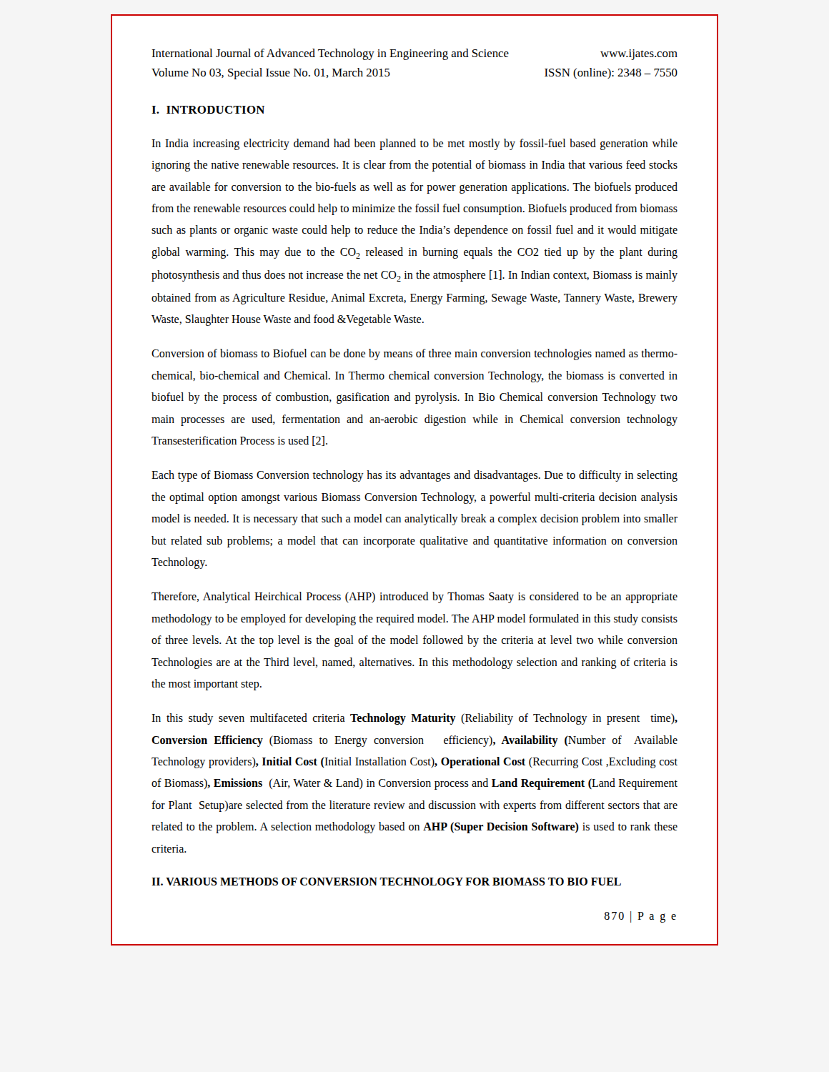International Journal of Advanced Technology in Engineering and Science www.ijates.com
Volume No 03, Special Issue No. 01, March 2015 ISSN (online): 2348 – 7550
I. INTRODUCTION
In India increasing electricity demand had been planned to be met mostly by fossil-fuel based generation while ignoring the native renewable resources. It is clear from the potential of biomass in India that various feed stocks are available for conversion to the bio-fuels as well as for power generation applications. The biofuels produced from the renewable resources could help to minimize the fossil fuel consumption. Biofuels produced from biomass such as plants or organic waste could help to reduce the India’s dependence on fossil fuel and it would mitigate global warming. This may due to the CO2 released in burning equals the CO2 tied up by the plant during photosynthesis and thus does not increase the net CO2 in the atmosphere [1]. In Indian context, Biomass is mainly obtained from as Agriculture Residue, Animal Excreta, Energy Farming, Sewage Waste, Tannery Waste, Brewery Waste, Slaughter House Waste and food &Vegetable Waste.
Conversion of biomass to Biofuel can be done by means of three main conversion technologies named as thermo-chemical, bio-chemical and Chemical. In Thermo chemical conversion Technology, the biomass is converted in biofuel by the process of combustion, gasification and pyrolysis. In Bio Chemical conversion Technology two main processes are used, fermentation and an-aerobic digestion while in Chemical conversion technology Transesterification Process is used [2].
Each type of Biomass Conversion technology has its advantages and disadvantages. Due to difficulty in selecting the optimal option amongst various Biomass Conversion Technology, a powerful multi-criteria decision analysis model is needed. It is necessary that such a model can analytically break a complex decision problem into smaller but related sub problems; a model that can incorporate qualitative and quantitative information on conversion Technology.
Therefore, Analytical Heirchical Process (AHP) introduced by Thomas Saaty is considered to be an appropriate methodology to be employed for developing the required model. The AHP model formulated in this study consists of three levels. At the top level is the goal of the model followed by the criteria at level two while conversion Technologies are at the Third level, named, alternatives. In this methodology selection and ranking of criteria is the most important step.
In this study seven multifaceted criteria Technology Maturity (Reliability of Technology in present time), Conversion Efficiency (Biomass to Energy conversion efficiency), Availability (Number of Available Technology providers), Initial Cost (Initial Installation Cost), Operational Cost (Recurring Cost ,Excluding cost of Biomass), Emissions (Air, Water & Land) in Conversion process and Land Requirement (Land Requirement for Plant Setup)are selected from the literature review and discussion with experts from different sectors that are related to the problem. A selection methodology based on AHP (Super Decision Software) is used to rank these criteria.
II. VARIOUS METHODS OF CONVERSION TECHNOLOGY FOR BIOMASS TO BIO FUEL
870 | P a g e